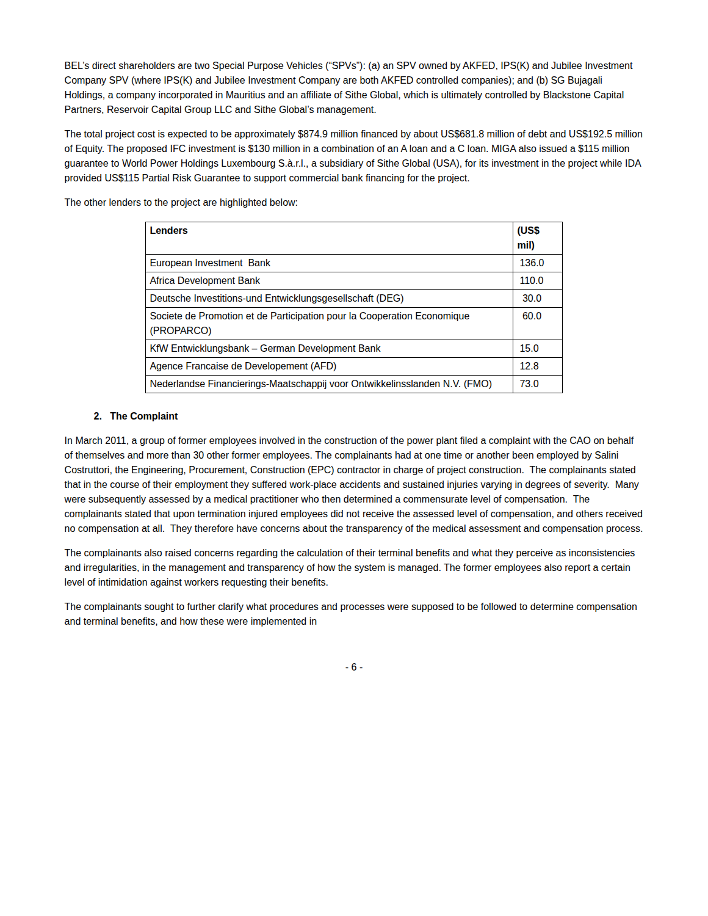BEL’s direct shareholders are two Special Purpose Vehicles (“SPVs”): (a) an SPV owned by AKFED, IPS(K) and Jubilee Investment Company SPV (where IPS(K) and Jubilee Investment Company are both AKFED controlled companies); and (b) SG Bujagali Holdings, a company incorporated in Mauritius and an affiliate of Sithe Global, which is ultimately controlled by Blackstone Capital Partners, Reservoir Capital Group LLC and Sithe Global’s management.
The total project cost is expected to be approximately $874.9 million financed by about US$681.8 million of debt and US$192.5 million of Equity. The proposed IFC investment is $130 million in a combination of an A loan and a C loan. MIGA also issued a $115 million guarantee to World Power Holdings Luxembourg S.à.r.l., a subsidiary of Sithe Global (USA), for its investment in the project while IDA provided US$115 Partial Risk Guarantee to support commercial bank financing for the project.
The other lenders to the project are highlighted below:
| Lenders | (US$ mil) |
| --- | --- |
| European Investment Bank | 136.0 |
| Africa Development Bank | 110.0 |
| Deutsche Investitions-und Entwicklungsgesellschaft (DEG) | 30.0 |
| Societe de Promotion et de Participation pour la Cooperation Economique (PROPARCO) | 60.0 |
| KfW Entwicklungsbank – German Development Bank | 15.0 |
| Agence Francaise de Developement (AFD) | 12.8 |
| Nederlandse Financierings-Maatschappij voor Ontwikkelinsslanden N.V. (FMO) | 73.0 |
2. The Complaint
In March 2011, a group of former employees involved in the construction of the power plant filed a complaint with the CAO on behalf of themselves and more than 30 other former employees. The complainants had at one time or another been employed by Salini Costruttori, the Engineering, Procurement, Construction (EPC) contractor in charge of project construction. The complainants stated that in the course of their employment they suffered work-place accidents and sustained injuries varying in degrees of severity. Many were subsequently assessed by a medical practitioner who then determined a commensurate level of compensation. The complainants stated that upon termination injured employees did not receive the assessed level of compensation, and others received no compensation at all. They therefore have concerns about the transparency of the medical assessment and compensation process.
The complainants also raised concerns regarding the calculation of their terminal benefits and what they perceive as inconsistencies and irregularities, in the management and transparency of how the system is managed. The former employees also report a certain level of intimidation against workers requesting their benefits.
The complainants sought to further clarify what procedures and processes were supposed to be followed to determine compensation and terminal benefits, and how these were implemented in
- 6 -